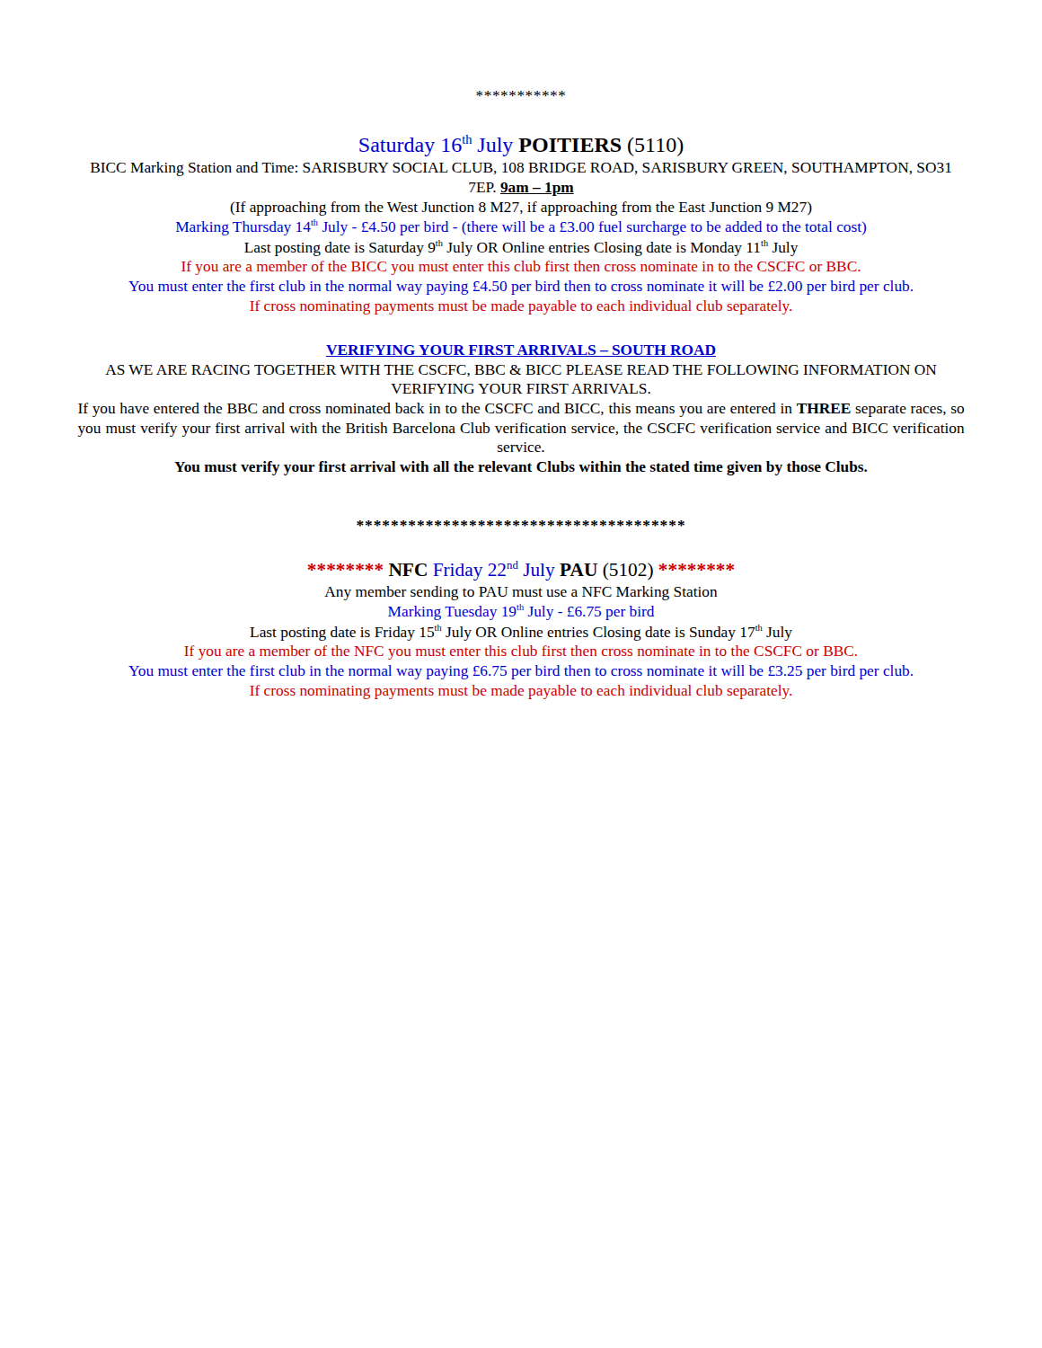***********
Saturday 16th July POITIERS (5110)
BICC Marking Station and Time: SARISBURY SOCIAL CLUB, 108 BRIDGE ROAD, SARISBURY GREEN, SOUTHAMPTON, SO31 7EP. 9am – 1pm
(If approaching from the West Junction 8 M27, if approaching from the East Junction 9 M27)
Marking Thursday 14th July - £4.50 per bird - (there will be a £3.00 fuel surcharge to be added to the total cost)
Last posting date is Saturday 9th July OR Online entries Closing date is Monday 11th July
If you are a member of the BICC you must enter this club first then cross nominate in to the CSCFC or BBC.
You must enter the first club in the normal way paying £4.50 per bird then to cross nominate it will be £2.00 per bird per club.
If cross nominating payments must be made payable to each individual club separately.
VERIFYING YOUR FIRST ARRIVALS – SOUTH ROAD
AS WE ARE RACING TOGETHER WITH THE CSCFC, BBC & BICC PLEASE READ THE FOLLOWING INFORMATION ON VERIFYING YOUR FIRST ARRIVALS.
If you have entered the BBC and cross nominated back in to the CSCFC and BICC, this means you are entered in THREE separate races, so you must verify your first arrival with the British Barcelona Club verification service, the CSCFC verification service and BICC verification service.
You must verify your first arrival with all the relevant Clubs within the stated time given by those Clubs.
**************************************
******** NFC Friday 22nd July PAU (5102) ********
Any member sending to PAU must use a NFC Marking Station
Marking Tuesday 19th July - £6.75 per bird
Last posting date is Friday 15th July OR Online entries Closing date is Sunday 17th July
If you are a member of the NFC you must enter this club first then cross nominate in to the CSCFC or BBC.
You must enter the first club in the normal way paying £6.75 per bird then to cross nominate it will be £3.25 per bird per club.
If cross nominating payments must be made payable to each individual club separately.